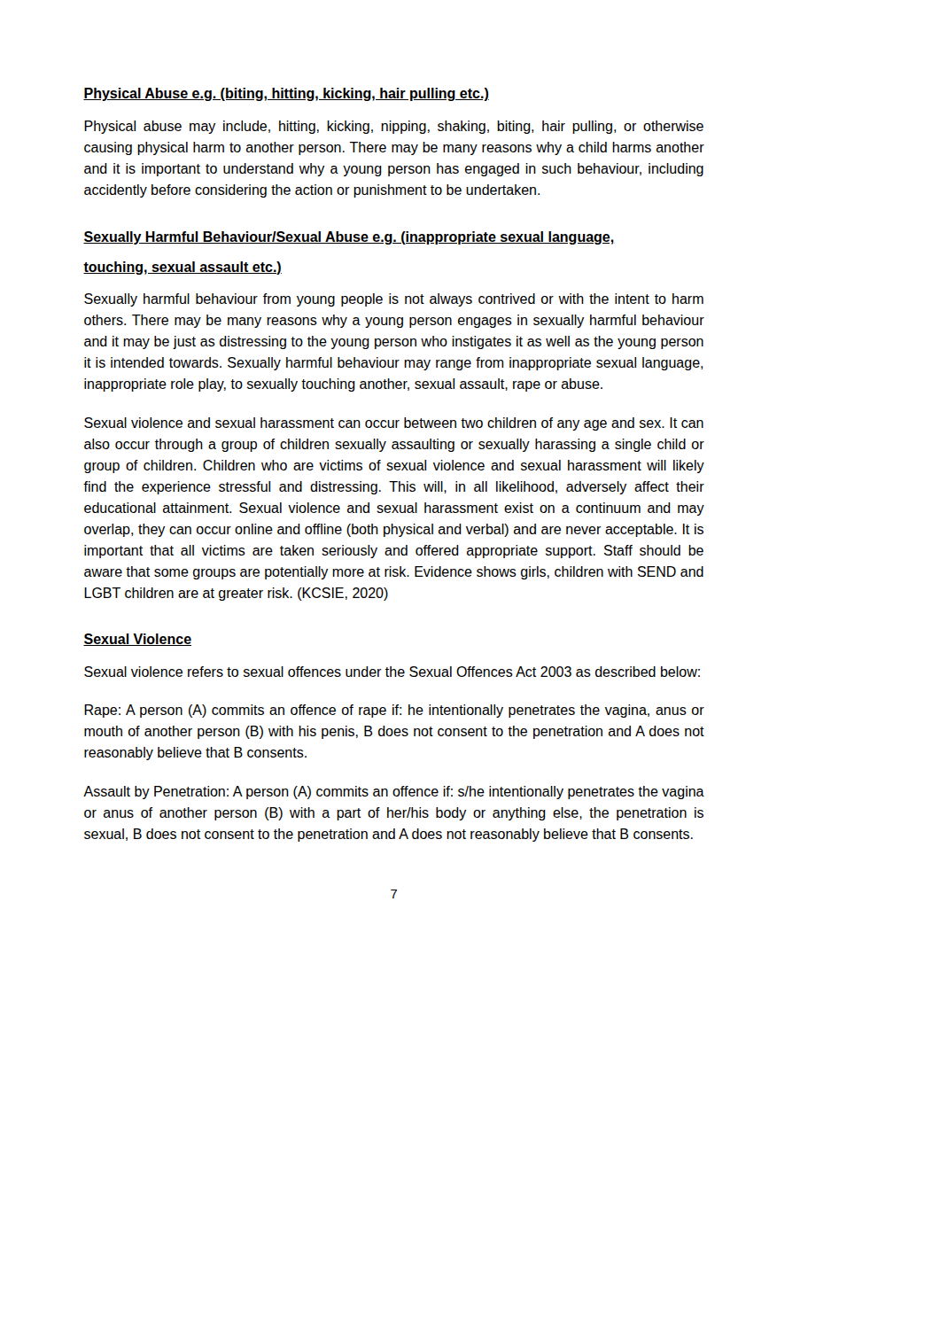Physical Abuse e.g. (biting, hitting, kicking, hair pulling etc.)
Physical abuse may include, hitting, kicking, nipping, shaking, biting, hair pulling, or otherwise causing physical harm to another person. There may be many reasons why a child harms another and it is important to understand why a young person has engaged in such behaviour, including accidently before considering the action or punishment to be undertaken.
Sexually Harmful Behaviour/Sexual Abuse e.g. (inappropriate sexual language,
touching, sexual assault etc.)
Sexually harmful behaviour from young people is not always contrived or with the intent to harm others. There may be many reasons why a young person engages in sexually harmful behaviour and it may be just as distressing to the young person who instigates it as well as the young person it is intended towards. Sexually harmful behaviour may range from inappropriate sexual language, inappropriate role play, to sexually touching another, sexual assault, rape or abuse.
Sexual violence and sexual harassment can occur between two children of any age and sex. It can also occur through a group of children sexually assaulting or sexually harassing a single child or group of children. Children who are victims of sexual violence and sexual harassment will likely find the experience stressful and distressing. This will, in all likelihood, adversely affect their educational attainment. Sexual violence and sexual harassment exist on a continuum and may overlap, they can occur online and offline (both physical and verbal) and are never acceptable. It is important that all victims are taken seriously and offered appropriate support. Staff should be aware that some groups are potentially more at risk. Evidence shows girls, children with SEND and LGBT children are at greater risk. (KCSIE, 2020)
Sexual Violence
Sexual violence refers to sexual offences under the Sexual Offences Act 2003 as described below:
Rape: A person (A) commits an offence of rape if: he intentionally penetrates the vagina, anus or mouth of another person (B) with his penis, B does not consent to the penetration and A does not reasonably believe that B consents.
Assault by Penetration: A person (A) commits an offence if: s/he intentionally penetrates the vagina or anus of another person (B) with a part of her/his body or anything else, the penetration is sexual, B does not consent to the penetration and A does not reasonably believe that B consents.
7